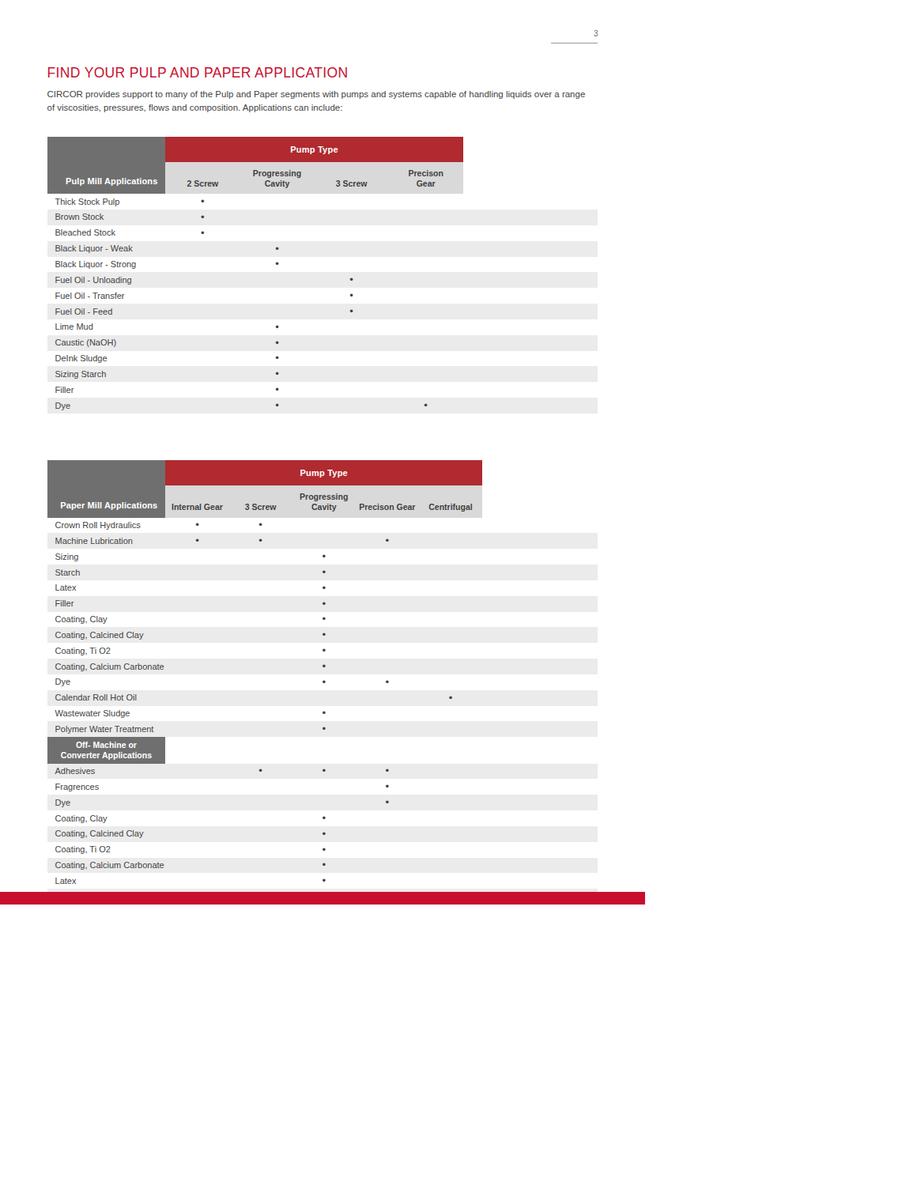3
Find Your Pulp and Paper Application
CIRCOR provides support to many of the Pulp and Paper segments with pumps and systems capable of handling liquids over a range of viscosities, pressures, flows and composition. Applications can include:
| Pulp Mill Applications | Pump Type | |
| --- | --- | --- |
| 2 Screw | Progressing Cavity | 3 Screw | Precison Gear |
| Thick Stock Pulp | | | | | |
| Brown Stock | | | | | |
| Bleached Stock | | | | | |
| Black Liquor - Weak | | | | | |
| Black Liquor - Strong | | | | | |
| Fuel Oil - Unloading | | | | | |
| Fuel Oil - Transfer | | | | | |
| Fuel Oil - Feed | | | | | |
| Lime Mud | | | | | |
| Caustic (NaOH) | | | | | |
| DeInk Sludge | | | | | |
| Sizing Starch | | | | | |
| Filler | | | | | |
| Dye | | | | | |
| Paper Mill Applications | Pump Type | |
| --- | --- | --- |
| Internal Gear | 3 Screw | Progressing Cavity | Precison Gear | Centrifugal |
| Crown Roll Hydraulics | | | | | | |
| Machine Lubrication | | | | | | |
| Sizing | | | | | | |
| Starch | | | | | | |
| Latex | | | | | | |
| Filler | | | | | | |
| Coating, Clay | | | | | | |
| Coating, Calcined Clay | | | | | | |
| Coating, Ti O2 | | | | | | |
| Coating, Calcium Carbonate | | | | | | |
| Dye | | | | | | |
| Calendar Roll Hot Oil | | | | | | |
| Wastewater Sludge | | | | | | |
| Polymer Water Treatment | | | | | | |
| Off- Machine or Converter Applications | | | | | | |
| Adhesives | | | | | | |
| Fragrences | | | | | | |
| Dye | | | | | | |
| Coating, Clay | | | | | | |
| Coating, Calcined Clay | | | | | | |
| Coating, Ti O2 | | | | | | |
| Coating, Calcium Carbonate | | | | | | |
| Latex | | | | | | |
| Wax | | | | | | |